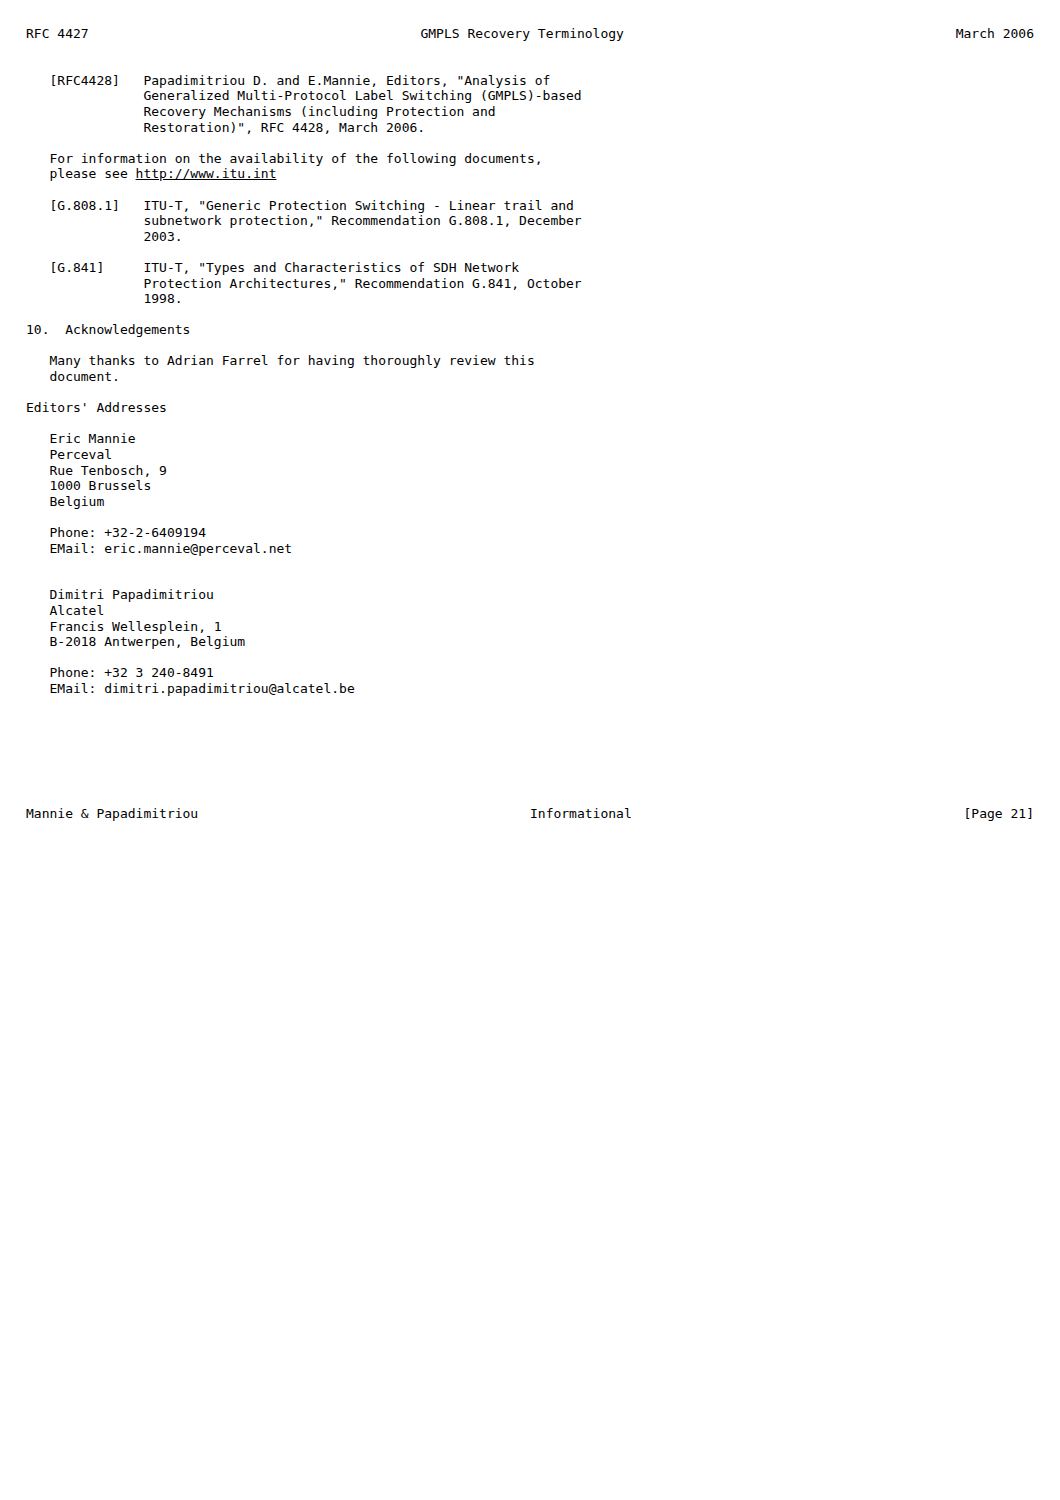RFC 4427 GMPLS Recovery Terminology March 2006
[RFC4428] Papadimitriou D. and E.Mannie, Editors, "Analysis of Generalized Multi-Protocol Label Switching (GMPLS)-based Recovery Mechanisms (including Protection and Restoration)", RFC 4428, March 2006. For information on the availability of the following documents, please see http://www.itu.int [G.808.1] ITU-T, "Generic Protection Switching - Linear trail and subnetwork protection," Recommendation G.808.1, December 2003. [G.841] ITU-T, "Types and Characteristics of SDH Network Protection Architectures," Recommendation G.841, October 1998. 10. Acknowledgements Many thanks to Adrian Farrel for having thoroughly review this document. Editors' Addresses Eric Mannie Perceval Rue Tenbosch, 9 1000 Brussels Belgium Phone: +32-2-6409194 EMail: eric.mannie@perceval.net Dimitri Papadimitriou Alcatel Francis Wellesplein, 1 B-2018 Antwerpen, Belgium Phone: +32 3 240-8491 EMail: dimitri.papadimitriou@alcatel.be
Mannie & Papadimitriou Informational[Page 21]